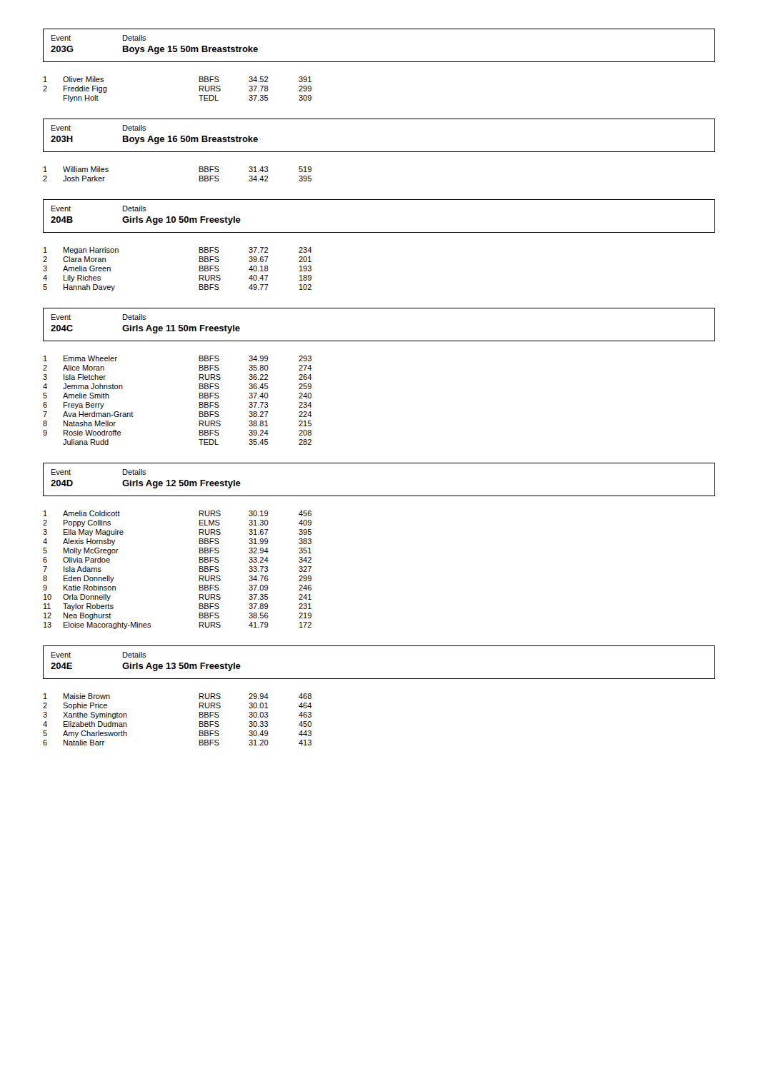Event Details
203G Boys Age 15 50m Breaststroke
| 1 | Oliver Miles | BBFS | 34.52 | 391 |
| 2 | Freddie Figg | RURS | 37.78 | 299 |
| | Flynn Holt | TEDL | 37.35 | 309 |
Event Details
203H Boys Age 16 50m Breaststroke
| 1 | William Miles | BBFS | 31.43 | 519 |
| 2 | Josh Parker | BBFS | 34.42 | 395 |
Event Details
204B Girls Age 10 50m Freestyle
| 1 | Megan Harrison | BBFS | 37.72 | 234 |
| 2 | Clara Moran | BBFS | 39.67 | 201 |
| 3 | Amelia Green | BBFS | 40.18 | 193 |
| 4 | Lily Riches | RURS | 40.47 | 189 |
| 5 | Hannah Davey | BBFS | 49.77 | 102 |
Event Details
204C Girls Age 11 50m Freestyle
| 1 | Emma Wheeler | BBFS | 34.99 | 293 |
| 2 | Alice Moran | BBFS | 35.80 | 274 |
| 3 | Isla Fletcher | RURS | 36.22 | 264 |
| 4 | Jemma Johnston | BBFS | 36.45 | 259 |
| 5 | Amelie Smith | BBFS | 37.40 | 240 |
| 6 | Freya Berry | BBFS | 37.73 | 234 |
| 7 | Ava Herdman-Grant | BBFS | 38.27 | 224 |
| 8 | Natasha Mellor | RURS | 38.81 | 215 |
| 9 | Rosie Woodroffe | BBFS | 39.24 | 208 |
| | Juliana Rudd | TEDL | 35.45 | 282 |
Event Details
204D Girls Age 12 50m Freestyle
| 1 | Amelia Coldicott | RURS | 30.19 | 456 |
| 2 | Poppy Collins | ELMS | 31.30 | 409 |
| 3 | Ella May Maguire | RURS | 31.67 | 395 |
| 4 | Alexis Hornsby | BBFS | 31.99 | 383 |
| 5 | Molly McGregor | BBFS | 32.94 | 351 |
| 6 | Olivia Pardoe | BBFS | 33.24 | 342 |
| 7 | Isla Adams | BBFS | 33.73 | 327 |
| 8 | Eden Donnelly | RURS | 34.76 | 299 |
| 9 | Katie Robinson | BBFS | 37.09 | 246 |
| 10 | Orla Donnelly | RURS | 37.35 | 241 |
| 11 | Taylor Roberts | BBFS | 37.89 | 231 |
| 12 | Nea Boghurst | BBFS | 38.56 | 219 |
| 13 | Eloise Macoraghty-Mines | RURS | 41.79 | 172 |
Event Details
204E Girls Age 13 50m Freestyle
| 1 | Maisie Brown | RURS | 29.94 | 468 |
| 2 | Sophie Price | RURS | 30.01 | 464 |
| 3 | Xanthe Symington | BBFS | 30.03 | 463 |
| 4 | Elizabeth Dudman | BBFS | 30.33 | 450 |
| 5 | Amy Charlesworth | BBFS | 30.49 | 443 |
| 6 | Natalie Barr | BBFS | 31.20 | 413 |